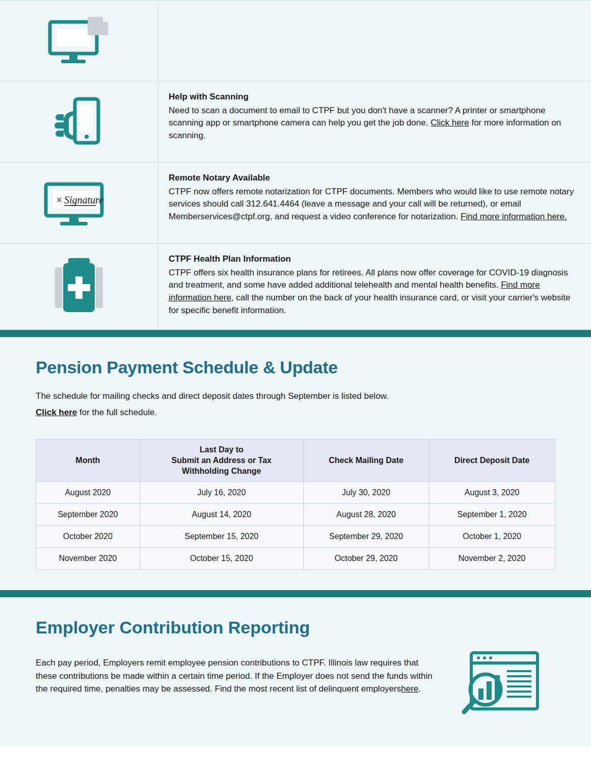| | Help with Scanning Need to scan a document to email to CTPF but you don't have a scanner? A printer or smartphone scanning app or smartphone camera can help you get the job done. Click here for more information on scanning. |
| × Signature | Remote Notary Available CTPF now offers remote notarization for CTPF documents. Members who would like to use remote notary services should call 312.641.4464 (leave a message and your call will be returned), or email Memberservices@​ctpf.org, and request a video conference for notarization. Find more information here. |
| | CTPF Health Plan Information CTPF offers six health insurance plans for retirees. All plans now offer coverage for COVID-19 diagnosis and treatment, and some have added additional telehealth and mental health benefits. Find more information here , call the number on the back of your health insurance card, or visit your carrier's website for specific benefit information. |
Pension Payment Schedule & Update
The schedule for mailing checks and direct deposit dates through September is listed below.
Click here for the full schedule.
| Month | Last Day to Submit an Address or Tax Withholding Change | Check Mailing Date | Direct Deposit Date |
| --- | --- | --- | --- |
| August 2020 | July 16, 2020 | July 30, 2020 | August 3, 2020 |
| September 2020 | August 14, 2020 | August 28, 2020 | September 1, 2020 |
| October 2020 | September 15, 2020 | September 29, 2020 | October 1, 2020 |
| November 2020 | October 15, 2020 | October 29, 2020 | November 2, 2020 |
Employer Contribution Reporting
Each pay period, Employers remit employee pension contributions to CTPF. Illinois law requires that these contributions be made within a certain time period. If the Employer does not send the funds within the required time, penalties may be assessed. Find the most recent list of delinquent employershere.